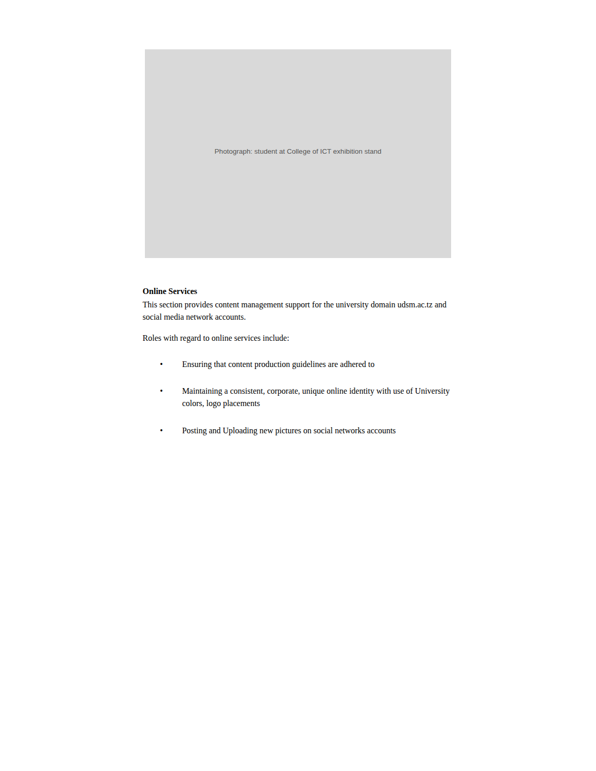Online Services
This section provides content management support for the university domain udsm.ac.tz and social media network accounts.
Roles with regard to online services include:
Ensuring that content production guidelines are adhered to
Maintaining a consistent, corporate, unique online identity with use of University colors, logo placements
Posting and Uploading new pictures on social networks accounts